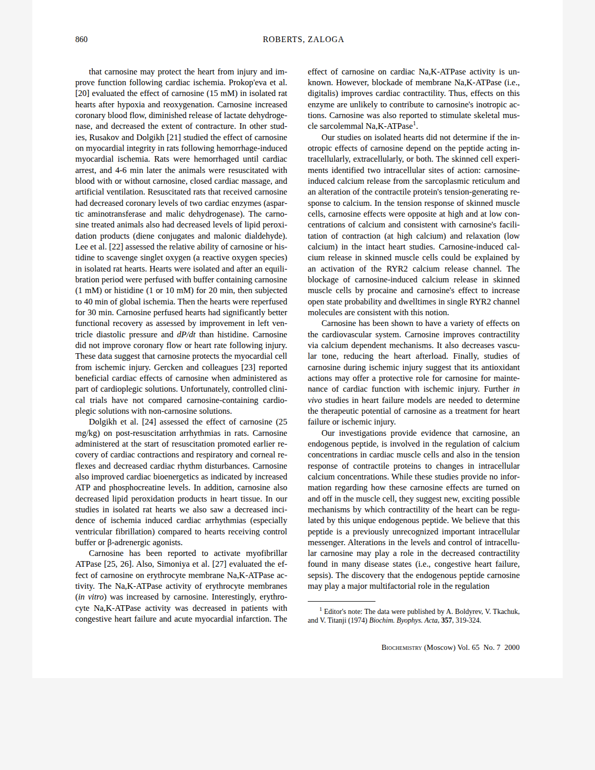860
ROBERTS, ZALOGA
that carnosine may protect the heart from injury and improve function following cardiac ischemia. Prokop'eva et al. [20] evaluated the effect of carnosine (15 mM) in isolated rat hearts after hypoxia and reoxygenation. Carnosine increased coronary blood flow, diminished release of lactate dehydrogenase, and decreased the extent of contracture. In other studies, Rusakov and Dolgikh [21] studied the effect of carnosine on myocardial integrity in rats following hemorrhage-induced myocardial ischemia. Rats were hemorrhaged until cardiac arrest, and 4-6 min later the animals were resuscitated with blood with or without carnosine, closed cardiac massage, and artificial ventilation. Resuscitated rats that received carnosine had decreased coronary levels of two cardiac enzymes (aspartic aminotransferase and malic dehydrogenase). The carnosine treated animals also had decreased levels of lipid peroxidation products (diene conjugates and malonic dialdehyde). Lee et al. [22] assessed the relative ability of carnosine or histidine to scavenge singlet oxygen (a reactive oxygen species) in isolated rat hearts. Hearts were isolated and after an equilibration period were perfused with buffer containing carnosine (1 mM) or histidine (1 or 10 mM) for 20 min, then subjected to 40 min of global ischemia. Then the hearts were reperfused for 30 min. Carnosine perfused hearts had significantly better functional recovery as assessed by improvement in left ventricle diastolic pressure and dP/dt than histidine. Carnosine did not improve coronary flow or heart rate following injury. These data suggest that carnosine protects the myocardial cell from ischemic injury. Gercken and colleagues [23] reported beneficial cardiac effects of carnosine when administered as part of cardioplegic solutions. Unfortunately, controlled clinical trials have not compared carnosine-containing cardioplegic solutions with non-carnosine solutions.
Dolgikh et al. [24] assessed the effect of carnosine (25 mg/kg) on post-resuscitation arrhythmias in rats. Carnosine administered at the start of resuscitation promoted earlier recovery of cardiac contractions and respiratory and corneal reflexes and decreased cardiac rhythm disturbances. Carnosine also improved cardiac bioenergetics as indicated by increased ATP and phosphocreatine levels. In addition, carnosine also decreased lipid peroxidation products in heart tissue. In our studies in isolated rat hearts we also saw a decreased incidence of ischemia induced cardiac arrhythmias (especially ventricular fibrillation) compared to hearts receiving control buffer or β-adrenergic agonists.
Carnosine has been reported to activate myofibrillar ATPase [25, 26]. Also, Simoniya et al. [27] evaluated the effect of carnosine on erythrocyte membrane Na,K-ATPase activity. The Na,K-ATPase activity of erythrocyte membranes (in vitro) was increased by carnosine. Interestingly, erythrocyte Na,K-ATPase activity was decreased in patients with congestive heart failure and acute myocardial infarction. The effect of carnosine on cardiac Na,K-ATPase activity is unknown. However, blockade of membrane Na,K-ATPase (i.e., digitalis) improves cardiac contractility. Thus, effects on this enzyme are unlikely to contribute to carnosine's inotropic actions. Carnosine was also reported to stimulate skeletal muscle sarcolemmal Na,K-ATPase1.
Our studies on isolated hearts did not determine if the inotropic effects of carnosine depend on the peptide acting intracellularly, extracellularly, or both. The skinned cell experiments identified two intracellular sites of action: carnosine-induced calcium release from the sarcoplasmic reticulum and an alteration of the contractile protein's tension-generating response to calcium. In the tension response of skinned muscle cells, carnosine effects were opposite at high and at low concentrations of calcium and consistent with carnosine's facilitation of contraction (at high calcium) and relaxation (low calcium) in the intact heart studies. Carnosine-induced calcium release in skinned muscle cells could be explained by an activation of the RYR2 calcium release channel. The blockage of carnosine-induced calcium release in skinned muscle cells by procaine and carnosine's effect to increase open state probability and dwelltimes in single RYR2 channel molecules are consistent with this notion.
Carnosine has been shown to have a variety of effects on the cardiovascular system. Carnosine improves contractility via calcium dependent mechanisms. It also decreases vascular tone, reducing the heart afterload. Finally, studies of carnosine during ischemic injury suggest that its antioxidant actions may offer a protective role for carnosine for maintenance of cardiac function with ischemic injury. Further in vivo studies in heart failure models are needed to determine the therapeutic potential of carnosine as a treatment for heart failure or ischemic injury.
Our investigations provide evidence that carnosine, an endogenous peptide, is involved in the regulation of calcium concentrations in cardiac muscle cells and also in the tension response of contractile proteins to changes in intracellular calcium concentrations. While these studies provide no information regarding how these carnosine effects are turned on and off in the muscle cell, they suggest new, exciting possible mechanisms by which contractility of the heart can be regulated by this unique endogenous peptide. We believe that this peptide is a previously unrecognized important intracellular messenger. Alterations in the levels and control of intracellular carnosine may play a role in the decreased contractility found in many disease states (i.e., congestive heart failure, sepsis). The discovery that the endogenous peptide carnosine may play a major multifactorial role in the regulation
1 Editor's note: The data were published by A. Boldyrev, V. Tkachuk, and V. Titanji (1974) Biochim. Byophys. Acta, 357, 319-324.
Biochemistry (Moscow) Vol. 65 No. 7 2000